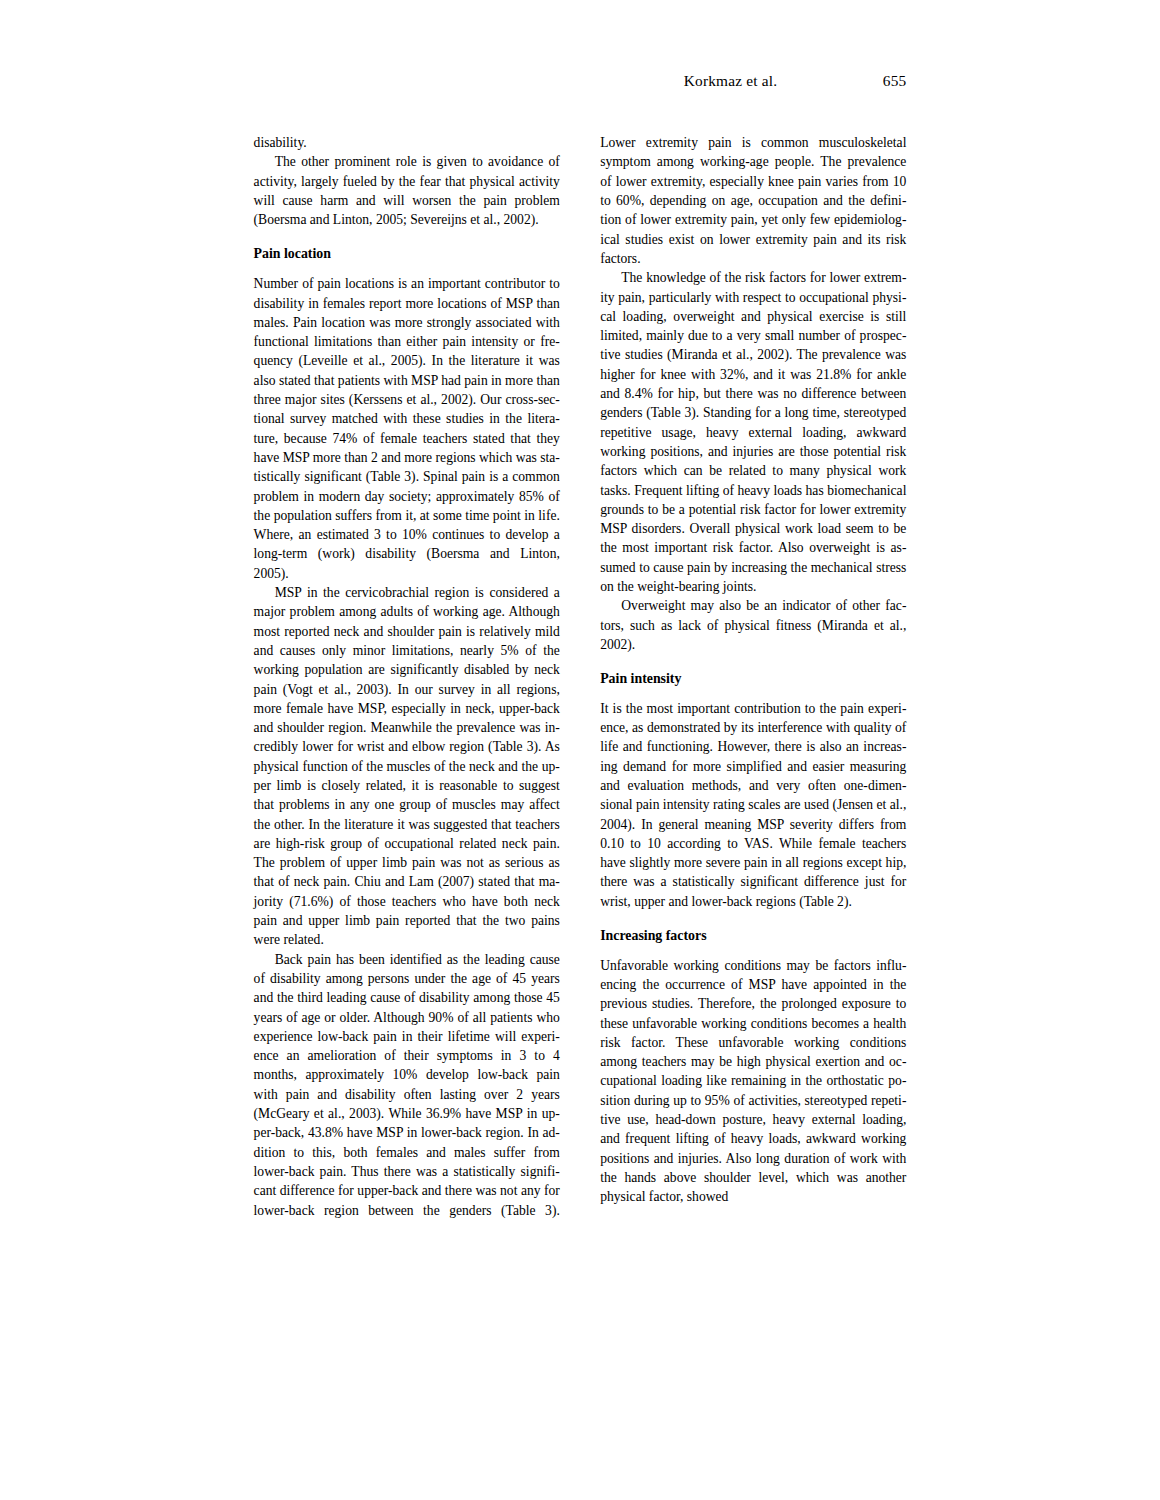Korkmaz et al. 655
disability.
The other prominent role is given to avoidance of activity, largely fueled by the fear that physical activity will cause harm and will worsen the pain problem (Boersma and Linton, 2005; Severeijns et al., 2002).
Pain location
Number of pain locations is an important contributor to disability in females report more locations of MSP than males. Pain location was more strongly associated with functional limitations than either pain intensity or frequency (Leveille et al., 2005). In the literature it was also stated that patients with MSP had pain in more than three major sites (Kerssens et al., 2002). Our cross-sectional survey matched with these studies in the literature, because 74% of female teachers stated that they have MSP more than 2 and more regions which was statistically significant (Table 3). Spinal pain is a common problem in modern day society; approximately 85% of the population suffers from it, at some time point in life. Where, an estimated 3 to 10% continues to develop a long-term (work) disability (Boersma and Linton, 2005).
MSP in the cervicobrachial region is considered a major problem among adults of working age. Although most reported neck and shoulder pain is relatively mild and causes only minor limitations, nearly 5% of the working population are significantly disabled by neck pain (Vogt et al., 2003). In our survey in all regions, more female have MSP, especially in neck, upper-back and shoulder region. Meanwhile the prevalence was incredibly lower for wrist and elbow region (Table 3). As physical function of the muscles of the neck and the upper limb is closely related, it is reasonable to suggest that problems in any one group of muscles may affect the other. In the literature it was suggested that teachers are high-risk group of occupational related neck pain. The problem of upper limb pain was not as serious as that of neck pain. Chiu and Lam (2007) stated that majority (71.6%) of those teachers who have both neck pain and upper limb pain reported that the two pains were related.
Back pain has been identified as the leading cause of disability among persons under the age of 45 years and the third leading cause of disability among those 45 years of age or older. Although 90% of all patients who experience low-back pain in their lifetime will experience an amelioration of their symptoms in 3 to 4 months, approximately 10% develop low-back pain with pain and disability often lasting over 2 years (McGeary et al., 2003). While 36.9% have MSP in upper-back, 43.8% have MSP in lower-back region. In addition to this, both females and males suffer from lower-back pain. Thus there was a statistically significant difference for upper-back and there was not any for lower-back region between the genders (Table 3). Lower extremity pain is common musculoskeletal symptom among working-age people. The prevalence of lower extremity, especially knee pain varies from 10 to 60%, depending on age, occupation and the definition of lower extremity pain, yet only few epidemiological studies exist on lower extremity pain and its risk factors.
The knowledge of the risk factors for lower extremity pain, particularly with respect to occupational physical loading, overweight and physical exercise is still limited, mainly due to a very small number of prospective studies (Miranda et al., 2002). The prevalence was higher for knee with 32%, and it was 21.8% for ankle and 8.4% for hip, but there was no difference between genders (Table 3). Standing for a long time, stereotyped repetitive usage, heavy external loading, awkward working positions, and injuries are those potential risk factors which can be related to many physical work tasks. Frequent lifting of heavy loads has biomechanical grounds to be a potential risk factor for lower extremity MSP disorders. Overall physical work load seem to be the most important risk factor. Also overweight is assumed to cause pain by increasing the mechanical stress on the weight-bearing joints.
Overweight may also be an indicator of other factors, such as lack of physical fitness (Miranda et al., 2002).
Pain intensity
It is the most important contribution to the pain experience, as demonstrated by its interference with quality of life and functioning. However, there is also an increasing demand for more simplified and easier measuring and evaluation methods, and very often one-dimensional pain intensity rating scales are used (Jensen et al., 2004). In general meaning MSP severity differs from 0.10 to 10 according to VAS. While female teachers have slightly more severe pain in all regions except hip, there was a statistically significant difference just for wrist, upper and lower-back regions (Table 2).
Increasing factors
Unfavorable working conditions may be factors influencing the occurrence of MSP have appointed in the previous studies. Therefore, the prolonged exposure to these unfavorable working conditions becomes a health risk factor. These unfavorable working conditions among teachers may be high physical exertion and occupational loading like remaining in the orthostatic position during up to 95% of activities, stereotyped repetitive use, head-down posture, heavy external loading, and frequent lifting of heavy loads, awkward working positions and injuries. Also long duration of work with the hands above shoulder level, which was another physical factor, showed